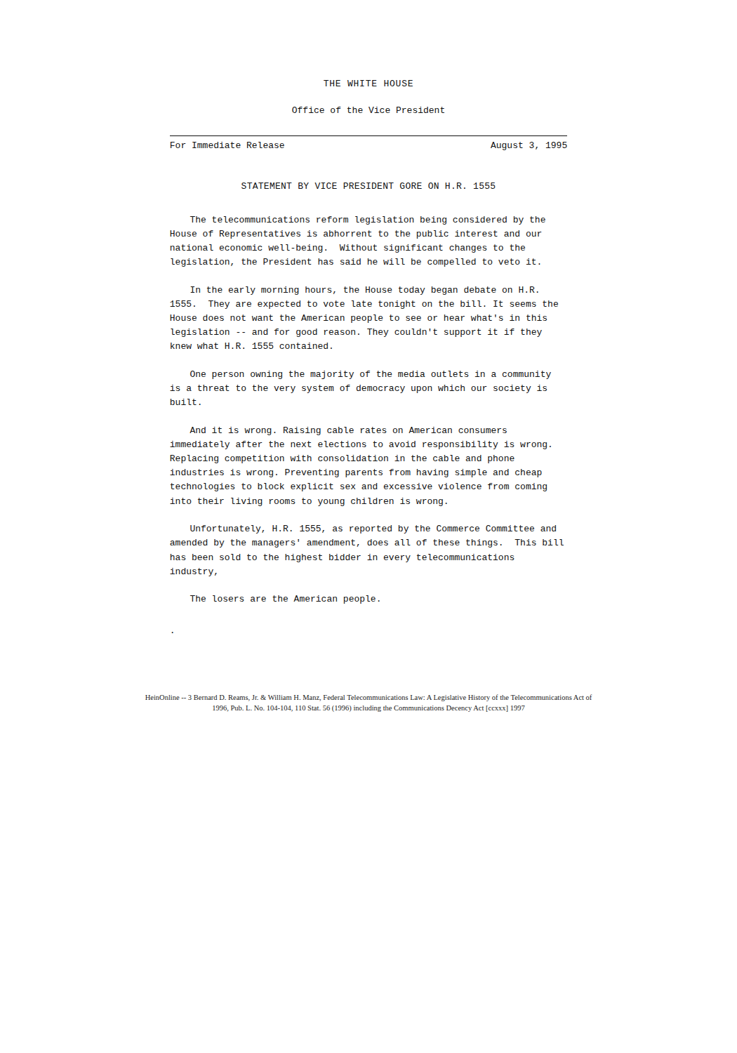THE WHITE HOUSE
Office of the Vice President
For Immediate Release August 3, 1995
STATEMENT BY VICE PRESIDENT GORE ON H.R. 1555
The telecommunications reform legislation being considered by the House of Representatives is abhorrent to the public interest and our national economic well-being. Without significant changes to the legislation, the President has said he will be compelled to veto it.
In the early morning hours, the House today began debate on H.R. 1555. They are expected to vote late tonight on the bill. It seems the House does not want the American people to see or hear what's in this legislation -- and for good reason. They couldn't support it if they knew what H.R. 1555 contained.
One person owning the majority of the media outlets in a community is a threat to the very system of democracy upon which our society is built.
And it is wrong. Raising cable rates on American consumers immediately after the next elections to avoid responsibility is wrong. Replacing competition with consolidation in the cable and phone industries is wrong. Preventing parents from having simple and cheap technologies to block explicit sex and excessive violence from coming into their living rooms to young children is wrong.
Unfortunately, H.R. 1555, as reported by the Commerce Committee and amended by the managers' amendment, does all of these things. This bill has been sold to the highest bidder in every telecommunications industry,
The losers are the American people.
.
HeinOnline -- 3 Bernard D. Reams, Jr. & William H. Manz, Federal Telecommunications Law: A Legislative History of the Telecommunications Act of
1996, Pub. L. No. 104-104, 110 Stat. 56 (1996) including the Communications Decency Act [ccxxx] 1997